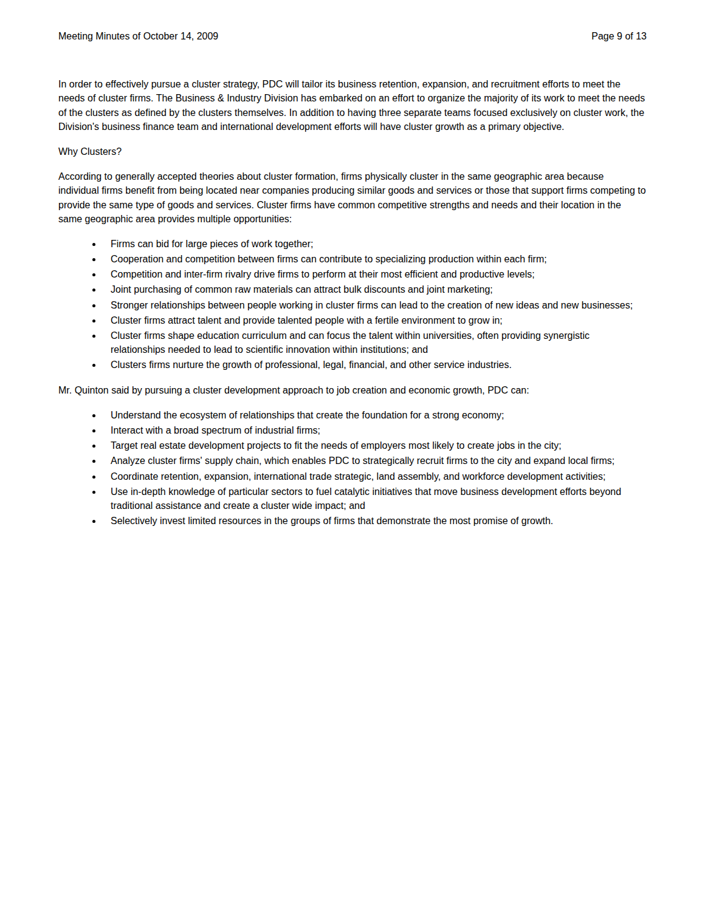Meeting Minutes of October 14, 2009
Page 9 of 13
In order to effectively pursue a cluster strategy, PDC will tailor its business retention, expansion, and recruitment efforts to meet the needs of cluster firms. The Business & Industry Division has embarked on an effort to organize the majority of its work to meet the needs of the clusters as defined by the clusters themselves. In addition to having three separate teams focused exclusively on cluster work, the Division's business finance team and international development efforts will have cluster growth as a primary objective.
Why Clusters?
According to generally accepted theories about cluster formation, firms physically cluster in the same geographic area because individual firms benefit from being located near companies producing similar goods and services or those that support firms competing to provide the same type of goods and services. Cluster firms have common competitive strengths and needs and their location in the same geographic area provides multiple opportunities:
Firms can bid for large pieces of work together;
Cooperation and competition between firms can contribute to specializing production within each firm;
Competition and inter-firm rivalry drive firms to perform at their most efficient and productive levels;
Joint purchasing of common raw materials can attract bulk discounts and joint marketing;
Stronger relationships between people working in cluster firms can lead to the creation of new ideas and new businesses;
Cluster firms attract talent and provide talented people with a fertile environment to grow in;
Cluster firms shape education curriculum and can focus the talent within universities, often providing synergistic relationships needed to lead to scientific innovation within institutions; and
Clusters firms nurture the growth of professional, legal, financial, and other service industries.
Mr. Quinton said by pursuing a cluster development approach to job creation and economic growth, PDC can:
Understand the ecosystem of relationships that create the foundation for a strong economy;
Interact with a broad spectrum of industrial firms;
Target real estate development projects to fit the needs of employers most likely to create jobs in the city;
Analyze cluster firms' supply chain, which enables PDC to strategically recruit firms to the city and expand local firms;
Coordinate retention, expansion, international trade strategic, land assembly, and workforce development activities;
Use in-depth knowledge of particular sectors to fuel catalytic initiatives that move business development efforts beyond traditional assistance and create a cluster wide impact; and
Selectively invest limited resources in the groups of firms that demonstrate the most promise of growth.